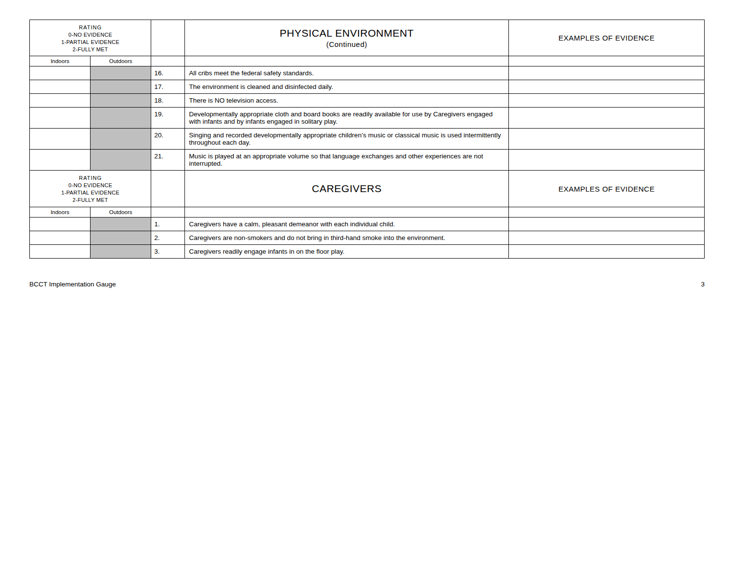| RATING 0-NO EVIDENCE 1-PARTIAL EVIDENCE 2-FULLY MET | | PHYSICAL ENVIRONMENT (Continued) | EXAMPLES OF EVIDENCE |
| Indoors | Outdoors | | | |
| | | 16. | All cribs meet the federal safety standards. | |
| | | 17. | The environment is cleaned and disinfected daily. | |
| | | 18. | There is NO television access. | |
| | | 19. | Developmentally appropriate cloth and board books are readily available for use by Caregivers engaged with infants and by infants engaged in solitary play. | |
| | | 20. | Singing and recorded developmentally appropriate children’s music or classical music is used intermittently throughout each day. | |
| | | 21. | Music is played at an appropriate volume so that language exchanges and other experiences are not interrupted. | |
| RATING 0-NO EVIDENCE 1-PARTIAL EVIDENCE 2-FULLY MET | | CAREGIVERS | EXAMPLES OF EVIDENCE |
| Indoors | Outdoors | | | |
| | | 1. | Caregivers have a calm, pleasant demeanor with each individual child. | |
| | | 2. | Caregivers are non-smokers and do not bring in third-hand smoke into the environment. | |
| | | 3. | Caregivers readily engage infants in on the floor play. | |
BCCT Implementation Gauge 3